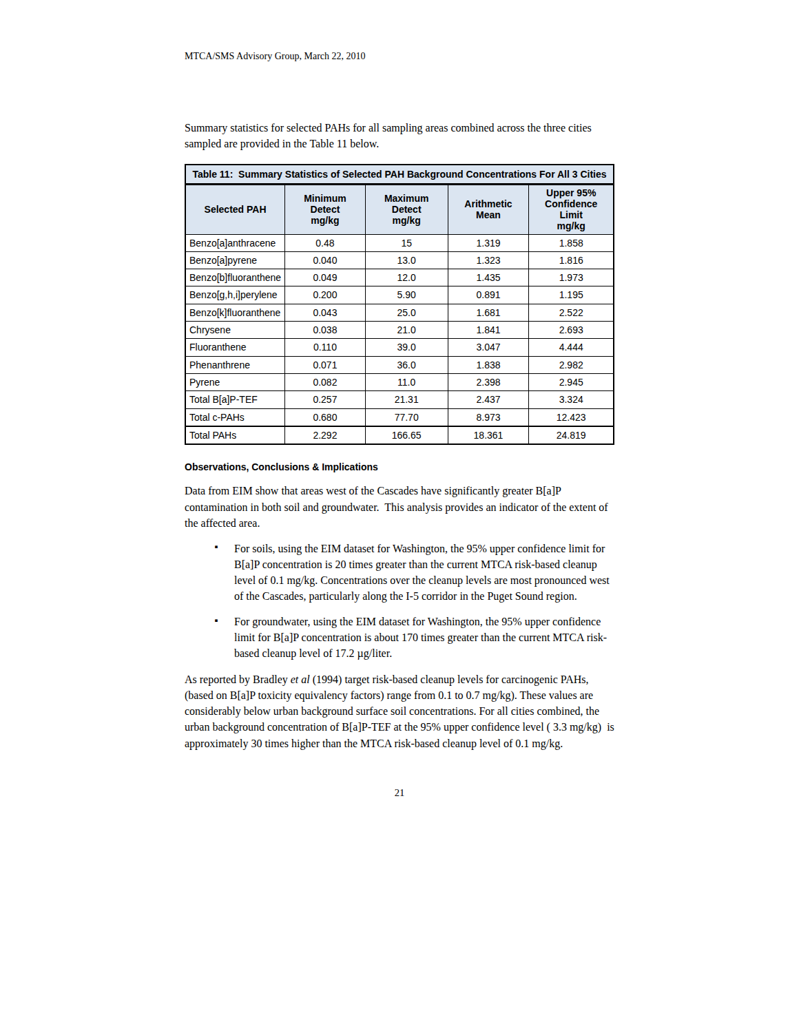MTCA/SMS Advisory Group, March 22, 2010
Summary statistics for selected PAHs for all sampling areas combined across the three cities sampled are provided in the Table 11 below.
Table 11: Summary Statistics of Selected PAH Background Concentrations For All 3 Cities
| Selected PAH | Minimum Detect mg/kg | Maximum Detect mg/kg | Arithmetic Mean | Upper 95% Confidence Limit mg/kg |
| --- | --- | --- | --- | --- |
| Benzo[a]anthracene | 0.48 | 15 | 1.319 | 1.858 |
| Benzo[a]pyrene | 0.040 | 13.0 | 1.323 | 1.816 |
| Benzo[b]fluoranthene | 0.049 | 12.0 | 1.435 | 1.973 |
| Benzo[g,h,i]perylene | 0.200 | 5.90 | 0.891 | 1.195 |
| Benzo[k]fluoranthene | 0.043 | 25.0 | 1.681 | 2.522 |
| Chrysene | 0.038 | 21.0 | 1.841 | 2.693 |
| Fluoranthene | 0.110 | 39.0 | 3.047 | 4.444 |
| Phenanthrene | 0.071 | 36.0 | 1.838 | 2.982 |
| Pyrene | 0.082 | 11.0 | 2.398 | 2.945 |
| Total B[a]P-TEF | 0.257 | 21.31 | 2.437 | 3.324 |
| Total c-PAHs | 0.680 | 77.70 | 8.973 | 12.423 |
| Total PAHs | 2.292 | 166.65 | 18.361 | 24.819 |
Observations, Conclusions & Implications
Data from EIM show that areas west of the Cascades have significantly greater B[a]P contamination in both soil and groundwater. This analysis provides an indicator of the extent of the affected area.
For soils, using the EIM dataset for Washington, the 95% upper confidence limit for B[a]P concentration is 20 times greater than the current MTCA risk-based cleanup level of 0.1 mg/kg. Concentrations over the cleanup levels are most pronounced west of the Cascades, particularly along the I-5 corridor in the Puget Sound region.
For groundwater, using the EIM dataset for Washington, the 95% upper confidence limit for B[a]P concentration is about 170 times greater than the current MTCA risk-based cleanup level of 17.2 µg/liter.
As reported by Bradley et al (1994) target risk-based cleanup levels for carcinogenic PAHs, (based on B[a]P toxicity equivalency factors) range from 0.1 to 0.7 mg/kg). These values are considerably below urban background surface soil concentrations. For all cities combined, the urban background concentration of B[a]P-TEF at the 95% upper confidence level ( 3.3 mg/kg) is approximately 30 times higher than the MTCA risk-based cleanup level of 0.1 mg/kg.
21